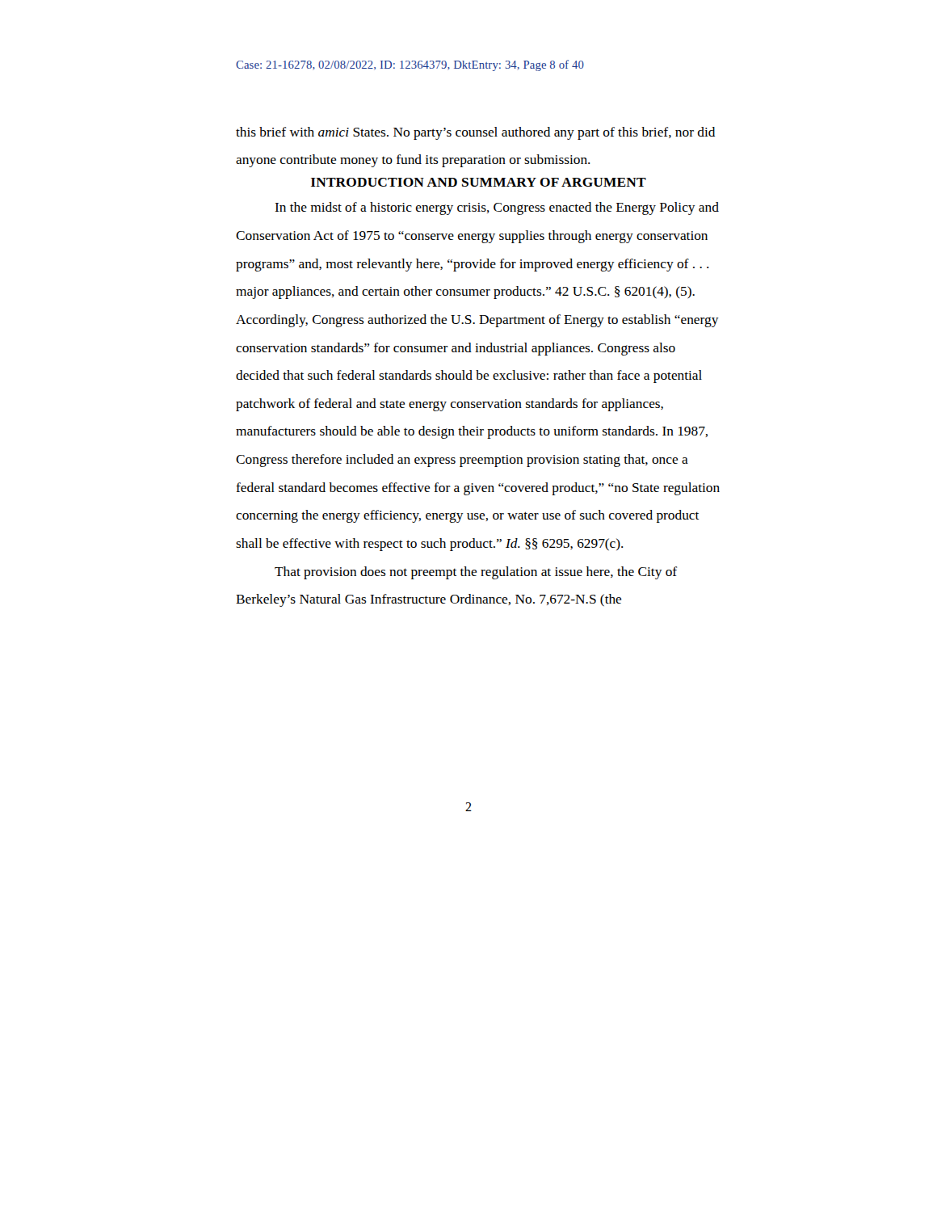Case: 21-16278, 02/08/2022, ID: 12364379, DktEntry: 34, Page 8 of 40
this brief with amici States. No party’s counsel authored any part of this brief, nor did anyone contribute money to fund its preparation or submission.
INTRODUCTION AND SUMMARY OF ARGUMENT
In the midst of a historic energy crisis, Congress enacted the Energy Policy and Conservation Act of 1975 to “conserve energy supplies through energy conservation programs” and, most relevantly here, “provide for improved energy efficiency of . . . major appliances, and certain other consumer products.” 42 U.S.C. § 6201(4), (5). Accordingly, Congress authorized the U.S. Department of Energy to establish “energy conservation standards” for consumer and industrial appliances. Congress also decided that such federal standards should be exclusive: rather than face a potential patchwork of federal and state energy conservation standards for appliances, manufacturers should be able to design their products to uniform standards. In 1987, Congress therefore included an express preemption provision stating that, once a federal standard becomes effective for a given “covered product,” “no State regulation concerning the energy efficiency, energy use, or water use of such covered product shall be effective with respect to such product.” Id. §§ 6295, 6297(c).
That provision does not preempt the regulation at issue here, the City of Berkeley’s Natural Gas Infrastructure Ordinance, No. 7,672-N.S (the
2